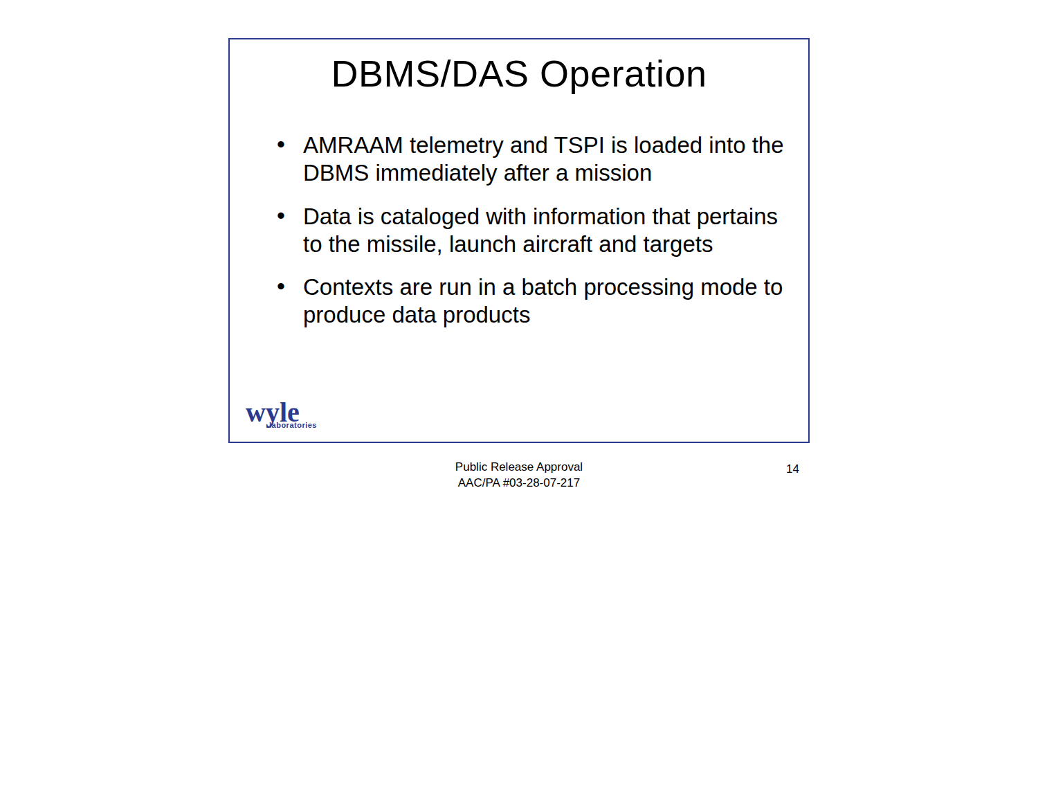DBMS/DAS Operation
AMRAAM telemetry and TSPI is loaded into the DBMS immediately after a mission
Data is cataloged with information that pertains to the missile, launch aircraft and targets
Contexts are run in a batch processing mode to produce data products
wylelaboratories
Public Release Approval
AAC/PA #03-28-07-217
14